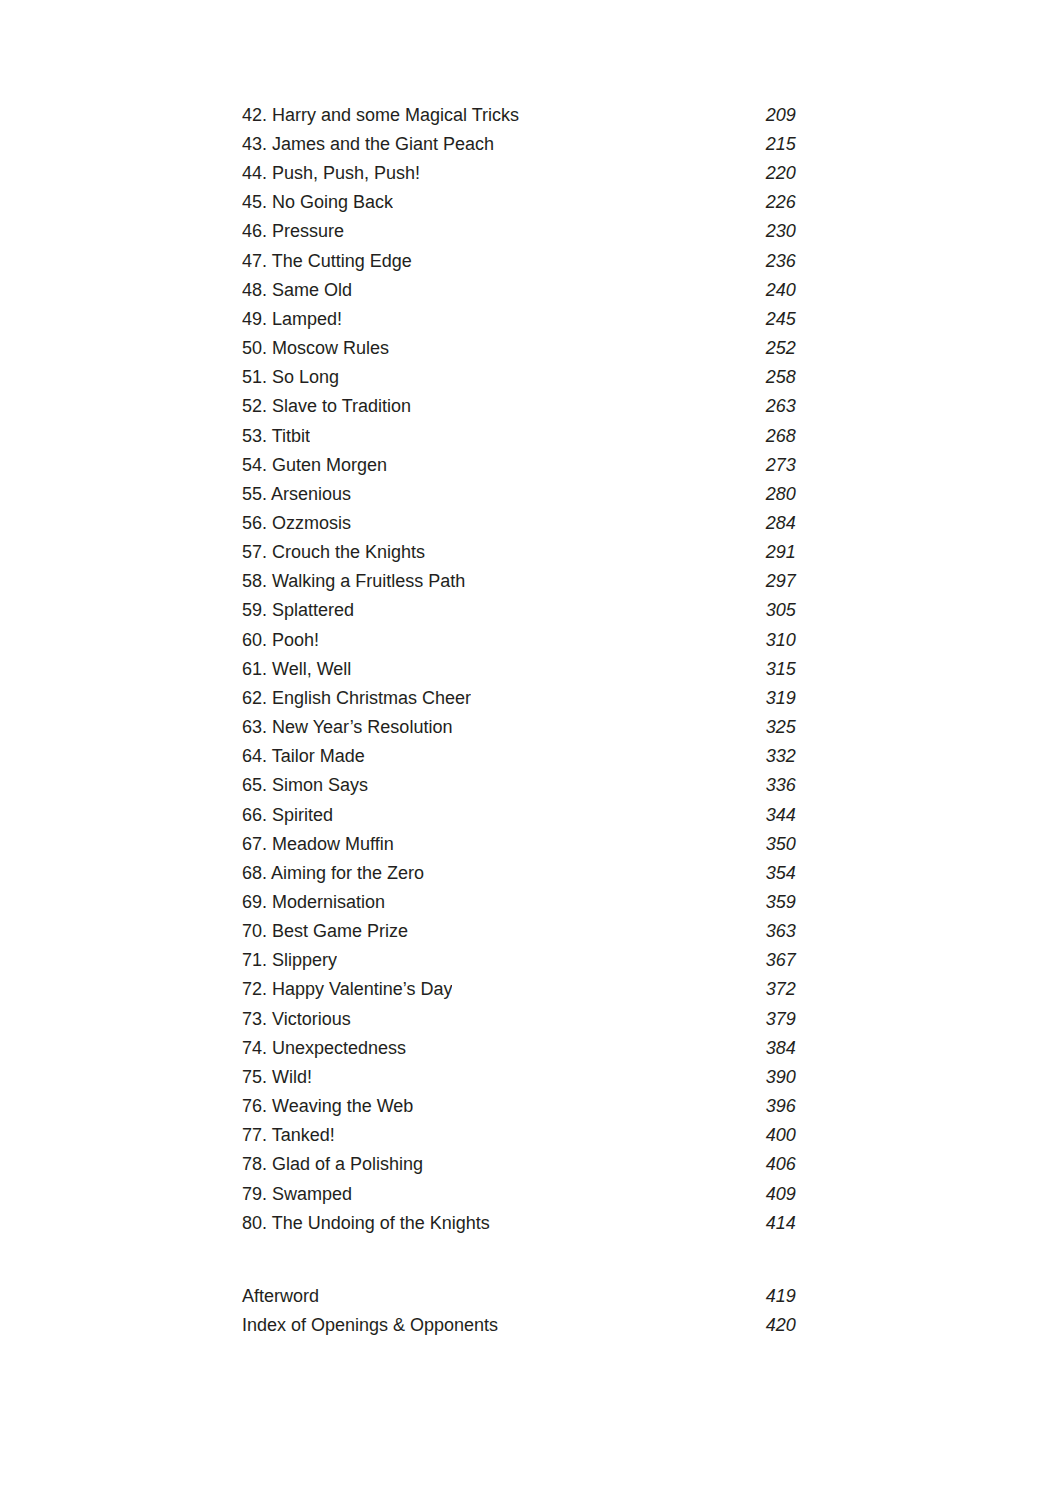42. Harry and some Magical Tricks 209
43. James and the Giant Peach 215
44. Push, Push, Push!220
45. No Going Back 226
46. Pressure 230
47. The Cutting Edge 236
48. Same Old 240
49. Lamped!245
50. Moscow Rules 252
51. So Long 258
52. Slave to Tradition 263
53. Titbit 268
54. Guten Morgen 273
55. Arsenious 280
56. Ozzmosis 284
57. Crouch the Knights 291
58. Walking a Fruitless Path 297
59. Splattered 305
60. Pooh!310
61. Well, Well 315
62. English Christmas Cheer 319
63. New Year’s Resolution 325
64. Tailor Made 332
65. Simon Says 336
66. Spirited 344
67. Meadow Muffin 350
68. Aiming for the Zero 354
69. Modernisation 359
70. Best Game Prize 363
71. Slippery 367
72. Happy Valentine’s Day 372
73. Victorious 379
74. Unexpectedness 384
75. Wild!390
76. Weaving the Web 396
77. Tanked!400
78. Glad of a Polishing 406
79. Swamped 409
80. The Undoing of the Knights 414
Afterword 419
Index of Openings & Opponents 420